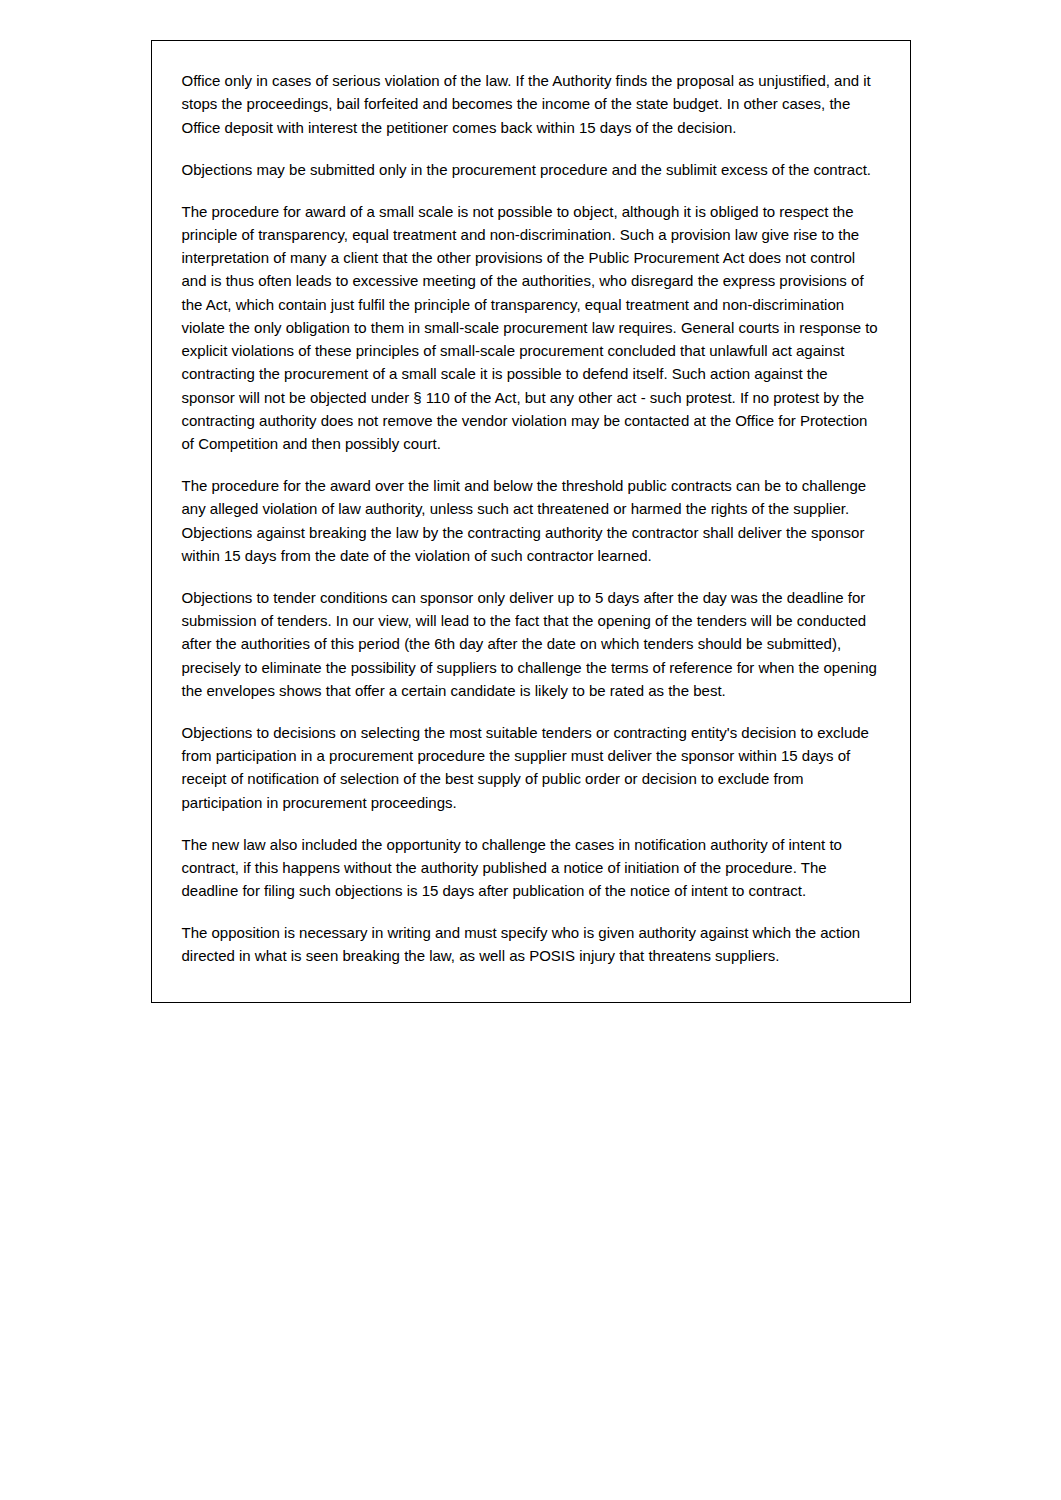Office only in cases of serious violation of the law. If the Authority finds the proposal as unjustified, and it stops the proceedings, bail forfeited and becomes the income of the state budget. In other cases, the Office deposit with interest the petitioner comes back within 15 days of the decision.
Objections may be submitted only in the procurement procedure and the sublimit excess of the contract.
The procedure for award of a small scale is not possible to object, although it is obliged to respect the principle of transparency, equal treatment and non-discrimination. Such a provision law give rise to the interpretation of many a client that the other provisions of the Public Procurement Act does not control and is thus often leads to excessive meeting of the authorities, who disregard the express provisions of the Act, which contain just fulfil the principle of transparency, equal treatment and non-discrimination violate the only obligation to them in small-scale procurement law requires. General courts in response to explicit violations of these principles of small-scale procurement concluded that unlawfull act against contracting the procurement of a small scale it is possible to defend itself. Such action against the sponsor will not be objected under § 110 of the Act, but any other act - such protest. If no protest by the contracting authority does not remove the vendor violation may be contacted at the Office for Protection of Competition and then possibly court.
The procedure for the award over the limit and below the threshold public contracts can be to challenge any alleged violation of law authority, unless such act threatened or harmed the rights of the supplier. Objections against breaking the law by the contracting authority the contractor shall deliver the sponsor within 15 days from the date of the violation of such contractor learned.
Objections to tender conditions can sponsor only deliver up to 5 days after the day was the deadline for submission of tenders. In our view, will lead to the fact that the opening of the tenders will be conducted after the authorities of this period (the 6th day after the date on which tenders should be submitted), precisely to eliminate the possibility of suppliers to challenge the terms of reference for when the opening the envelopes shows that offer a certain candidate is likely to be rated as the best.
Objections to decisions on selecting the most suitable tenders or contracting entity's decision to exclude from participation in a procurement procedure the supplier must deliver the sponsor within 15 days of receipt of notification of selection of the best supply of public order or decision to exclude from participation in procurement proceedings.
The new law also included the opportunity to challenge the cases in notification authority of intent to contract, if this happens without the authority published a notice of initiation of the procedure. The deadline for filing such objections is 15 days after publication of the notice of intent to contract.
The opposition is necessary in writing and must specify who is given authority against which the action directed in what is seen breaking the law, as well as POSIS injury that threatens suppliers.